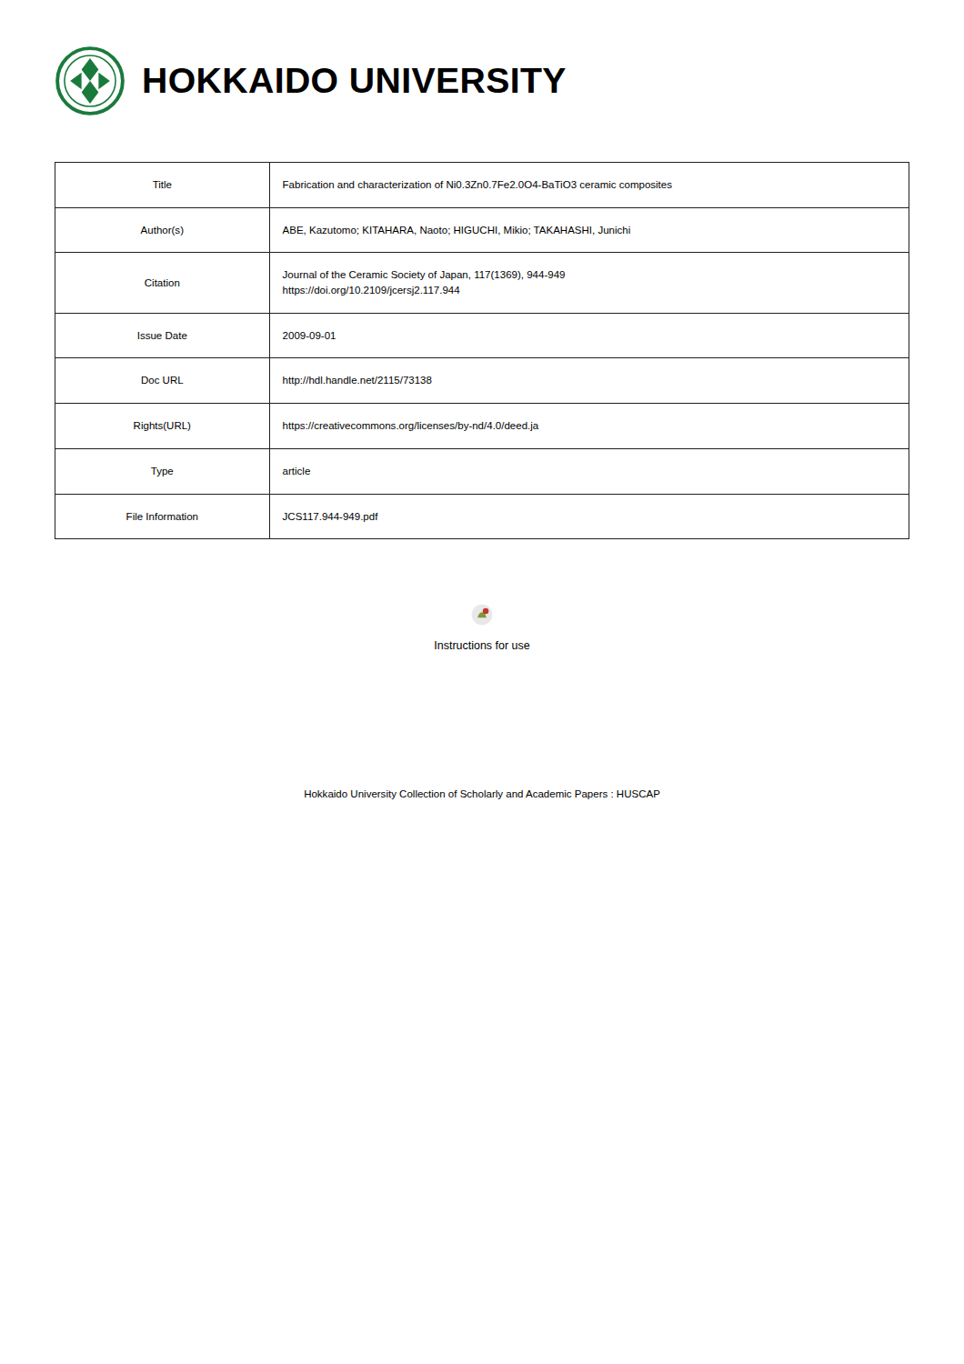HOKKAIDO UNIVERSITY
| Title | Fabrication and characterization of Ni0.3Zn0.7Fe2.0O4-BaTiO3 ceramic composites |
| Author(s) | ABE, Kazutomo; KITAHARA, Naoto; HIGUCHI, Mikio; TAKAHASHI, Junichi |
| Citation | Journal of the Ceramic Society of Japan, 117(1369), 944-949 https://doi.org/10.2109/jcersj2.117.944 |
| Issue Date | 2009-09-01 |
| Doc URL | http://hdl.handle.net/2115/73138 |
| Rights(URL) | https://creativecommons.org/licenses/by-nd/4.0/deed.ja |
| Type | article |
| File Information | JCS117.944-949.pdf |
Instructions for use
Hokkaido University Collection of Scholarly and Academic Papers : HUSCAP